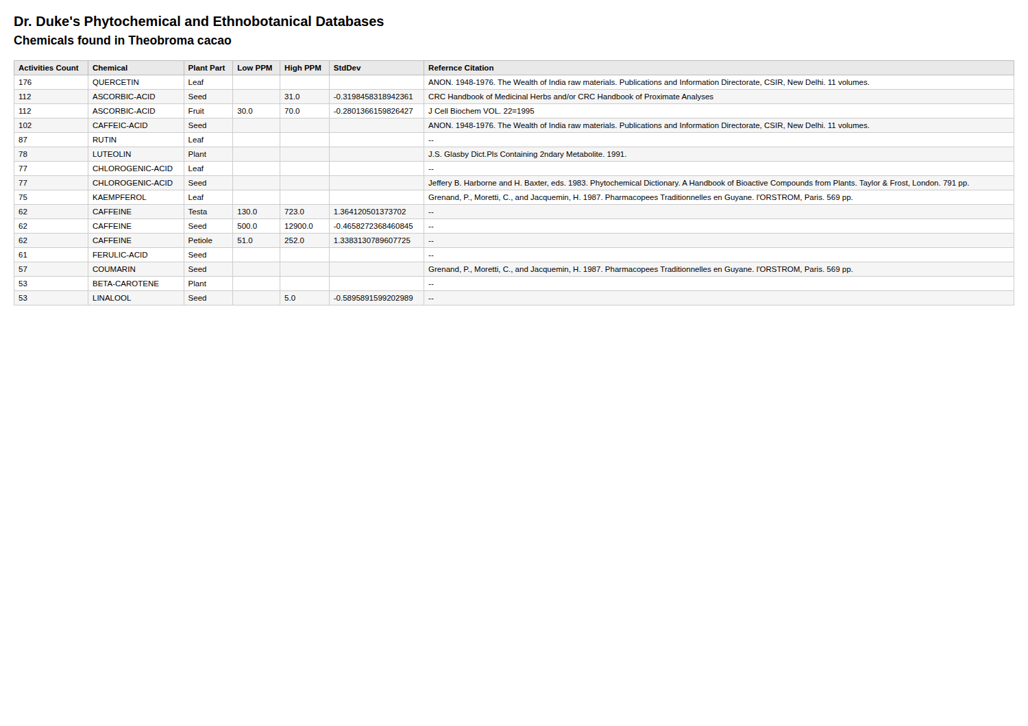Dr. Duke's Phytochemical and Ethnobotanical Databases
Chemicals found in Theobroma cacao
| Activities Count | Chemical | Plant Part | Low PPM | High PPM | StdDev | Refernce Citation |
| --- | --- | --- | --- | --- | --- | --- |
| 176 | QUERCETIN | Leaf | | | | ANON. 1948-1976. The Wealth of India raw materials. Publications and Information Directorate, CSIR, New Delhi. 11 volumes. |
| 112 | ASCORBIC-ACID | Seed | | 31.0 | -0.3198458318942361 | CRC Handbook of Medicinal Herbs and/or CRC Handbook of Proximate Analyses |
| 112 | ASCORBIC-ACID | Fruit | 30.0 | 70.0 | -0.2801366159826427 | J Cell Biochem VOL. 22=1995 |
| 102 | CAFFEIC-ACID | Seed | | | | ANON. 1948-1976. The Wealth of India raw materials. Publications and Information Directorate, CSIR, New Delhi. 11 volumes. |
| 87 | RUTIN | Leaf | | | | -- |
| 78 | LUTEOLIN | Plant | | | | J.S. Glasby Dict.Pls Containing 2ndary Metabolite. 1991. |
| 77 | CHLOROGENIC-ACID | Leaf | | | | -- |
| 77 | CHLOROGENIC-ACID | Seed | | | | Jeffery B. Harborne and H. Baxter, eds. 1983. Phytochemical Dictionary. A Handbook of Bioactive Compounds from Plants. Taylor & Frost, London. 791 pp. |
| 75 | KAEMPFEROL | Leaf | | | | Grenand, P., Moretti, C., and Jacquemin, H. 1987. Pharmacopees Traditionnelles en Guyane. l'ORSTROM, Paris. 569 pp. |
| 62 | CAFFEINE | Testa | 130.0 | 723.0 | 1.364120501373702 | -- |
| 62 | CAFFEINE | Seed | 500.0 | 12900.0 | -0.4658272368460845 | -- |
| 62 | CAFFEINE | Petiole | 51.0 | 252.0 | 1.3383130789607725 | -- |
| 61 | FERULIC-ACID | Seed | | | | -- |
| 57 | COUMARIN | Seed | | | | Grenand, P., Moretti, C., and Jacquemin, H. 1987. Pharmacopees Traditionnelles en Guyane. l'ORSTROM, Paris. 569 pp. |
| 53 | BETA-CAROTENE | Plant | | | | -- |
| 53 | LINALOOL | Seed | | 5.0 | -0.5895891599202989 | -- |